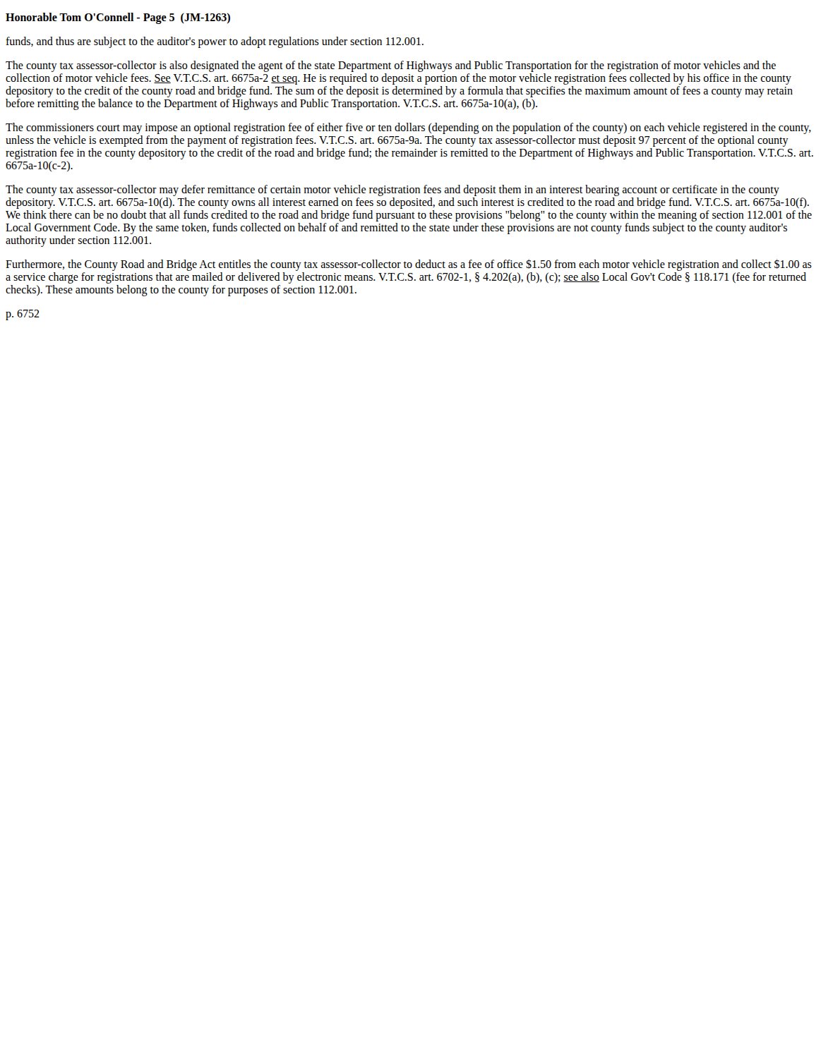Honorable Tom O'Connell - Page 5 (JM-1263)
funds, and thus are subject to the auditor's power to adopt regulations under section 112.001.
The county tax assessor-collector is also designated the agent of the state Department of Highways and Public Transportation for the registration of motor vehicles and the collection of motor vehicle fees. See V.T.C.S. art. 6675a-2 et seq. He is required to deposit a portion of the motor vehicle registration fees collected by his office in the county depository to the credit of the county road and bridge fund. The sum of the deposit is determined by a formula that specifies the maximum amount of fees a county may retain before remitting the balance to the Department of Highways and Public Transportation. V.T.C.S. art. 6675a-10(a), (b).
The commissioners court may impose an optional registration fee of either five or ten dollars (depending on the population of the county) on each vehicle registered in the county, unless the vehicle is exempted from the payment of registration fees. V.T.C.S. art. 6675a-9a. The county tax assessor-collector must deposit 97 percent of the optional county registration fee in the county depository to the credit of the road and bridge fund; the remainder is remitted to the Department of Highways and Public Transportation. V.T.C.S. art. 6675a-10(c-2).
The county tax assessor-collector may defer remittance of certain motor vehicle registration fees and deposit them in an interest bearing account or certificate in the county depository. V.T.C.S. art. 6675a-10(d). The county owns all interest earned on fees so deposited, and such interest is credited to the road and bridge fund. V.T.C.S. art. 6675a-10(f). We think there can be no doubt that all funds credited to the road and bridge fund pursuant to these provisions "belong" to the county within the meaning of section 112.001 of the Local Government Code. By the same token, funds collected on behalf of and remitted to the state under these provisions are not county funds subject to the county auditor's authority under section 112.001.
Furthermore, the County Road and Bridge Act entitles the county tax assessor-collector to deduct as a fee of office $1.50 from each motor vehicle registration and collect $1.00 as a service charge for registrations that are mailed or delivered by electronic means. V.T.C.S. art. 6702-1, § 4.202(a), (b), (c); see also Local Gov't Code § 118.171 (fee for returned checks). These amounts belong to the county for purposes of section 112.001.
p. 6752